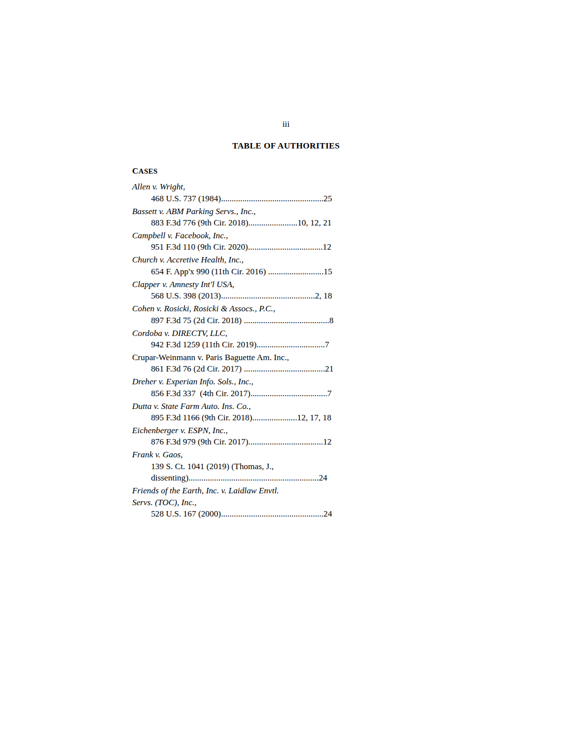iii
TABLE OF AUTHORITIES
CASES
Allen v. Wright,
468 U.S. 737 (1984)................................................ 25
Bassett v. ABM Parking Servs., Inc.,
883 F.3d 776 (9th Cir. 2018)....................... 10, 12, 21
Campbell v. Facebook, Inc.,
951 F.3d 110 (9th Cir. 2020)................................... 12
Church v. Accretive Health, Inc.,
654 F. App'x 990 (11th Cir. 2016) .......................... 15
Clapper v. Amnesty Int'l USA,
568 U.S. 398 (2013)............................................ 2, 18
Cohen v. Rosicki, Rosicki & Assocs., P.C.,
897 F.3d 75 (2d Cir. 2018) ........................................ 8
Cordoba v. DIRECTV, LLC,
942 F.3d 1259 (11th Cir. 2019)................................ 7
Crupar-Weinmann v. Paris Baguette Am. Inc.,
861 F.3d 76 (2d Cir. 2017) ...................................... 21
Dreher v. Experian Info. Sols., Inc.,
856 F.3d 337 (4th Cir. 2017).................................... 7
Dutta v. State Farm Auto. Ins. Co.,
895 F.3d 1166 (9th Cir. 2018)..................... 12, 17, 18
Eichenberger v. ESPN, Inc.,
876 F.3d 979 (9th Cir. 2017)................................... 12
Frank v. Gaos,
139 S. Ct. 1041 (2019) (Thomas, J.,
dissenting)............................................................. 24
Friends of the Earth, Inc. v. Laidlaw Envtl.
Servs. (TOC), Inc.,
528 U.S. 167 (2000)................................................ 24